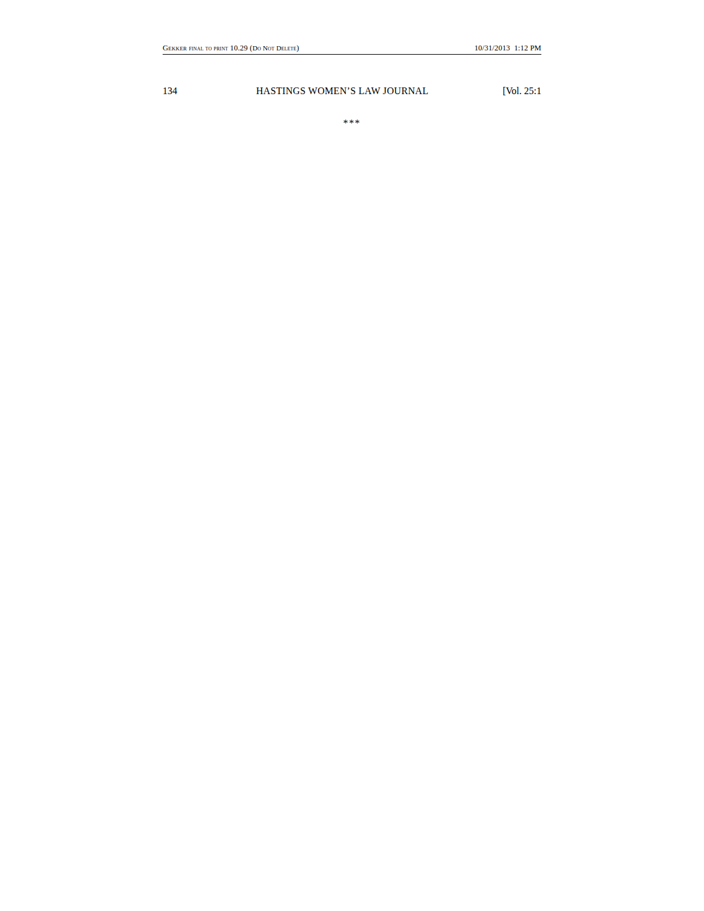Gekker final to print 10.29 (Do Not Delete)
10/31/2013 1:12 PM
134
HASTINGS WOMEN’S LAW JOURNAL
[Vol. 25:1
***